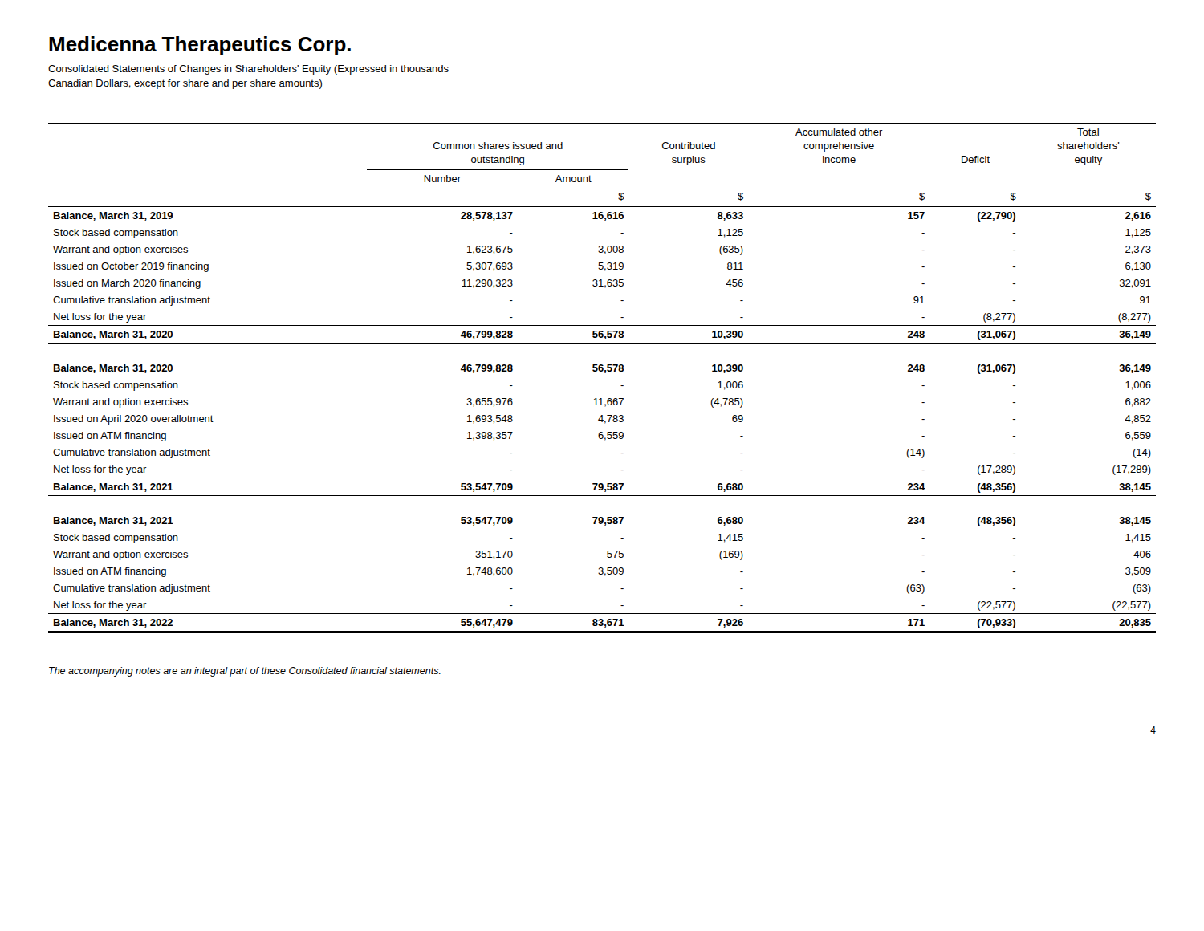Medicenna Therapeutics Corp.
Consolidated Statements of Changes in Shareholders' Equity (Expressed in thousands
Canadian Dollars, except for share and per share amounts)
| | Common shares issued and outstanding | Contributed surplus | Accumulated other comprehensive income | Deficit | Total shareholders' equity |
| --- | --- | --- | --- | --- | --- |
| | Number | Amount | | | | |
| | | $ | $ | $ | $ | $ |
| Balance, March 31, 2019 | 28,578,137 | 16,616 | 8,633 | 157 | (22,790) | 2,616 |
| Stock based compensation | - | - | 1,125 | - | - | 1,125 |
| Warrant and option exercises | 1,623,675 | 3,008 | (635) | - | - | 2,373 |
| Issued on October 2019 financing | 5,307,693 | 5,319 | 811 | - | - | 6,130 |
| Issued on March 2020 financing | 11,290,323 | 31,635 | 456 | - | - | 32,091 |
| Cumulative translation adjustment | - | - | - | 91 | - | 91 |
| Net loss for the year | - | - | - | - | (8,277) | (8,277) |
| Balance, March 31, 2020 | 46,799,828 | 56,578 | 10,390 | 248 | (31,067) | 36,149 |
| Balance, March 31, 2020 | 46,799,828 | 56,578 | 10,390 | 248 | (31,067) | 36,149 |
| Stock based compensation | - | - | 1,006 | - | - | 1,006 |
| Warrant and option exercises | 3,655,976 | 11,667 | (4,785) | - | - | 6,882 |
| Issued on April 2020 overallotment | 1,693,548 | 4,783 | 69 | - | - | 4,852 |
| Issued on ATM financing | 1,398,357 | 6,559 | - | - | - | 6,559 |
| Cumulative translation adjustment | - | - | - | (14) | - | (14) |
| Net loss for the year | - | - | - | - | (17,289) | (17,289) |
| Balance, March 31, 2021 | 53,547,709 | 79,587 | 6,680 | 234 | (48,356) | 38,145 |
| Balance, March 31, 2021 | 53,547,709 | 79,587 | 6,680 | 234 | (48,356) | 38,145 |
| Stock based compensation | - | - | 1,415 | - | - | 1,415 |
| Warrant and option exercises | 351,170 | 575 | (169) | - | - | 406 |
| Issued on ATM financing | 1,748,600 | 3,509 | - | - | - | 3,509 |
| Cumulative translation adjustment | - | - | - | (63) | - | (63) |
| Net loss for the year | - | - | - | - | (22,577) | (22,577) |
| Balance, March 31, 2022 | 55,647,479 | 83,671 | 7,926 | 171 | (70,933) | 20,835 |
The accompanying notes are an integral part of these Consolidated financial statements.
4